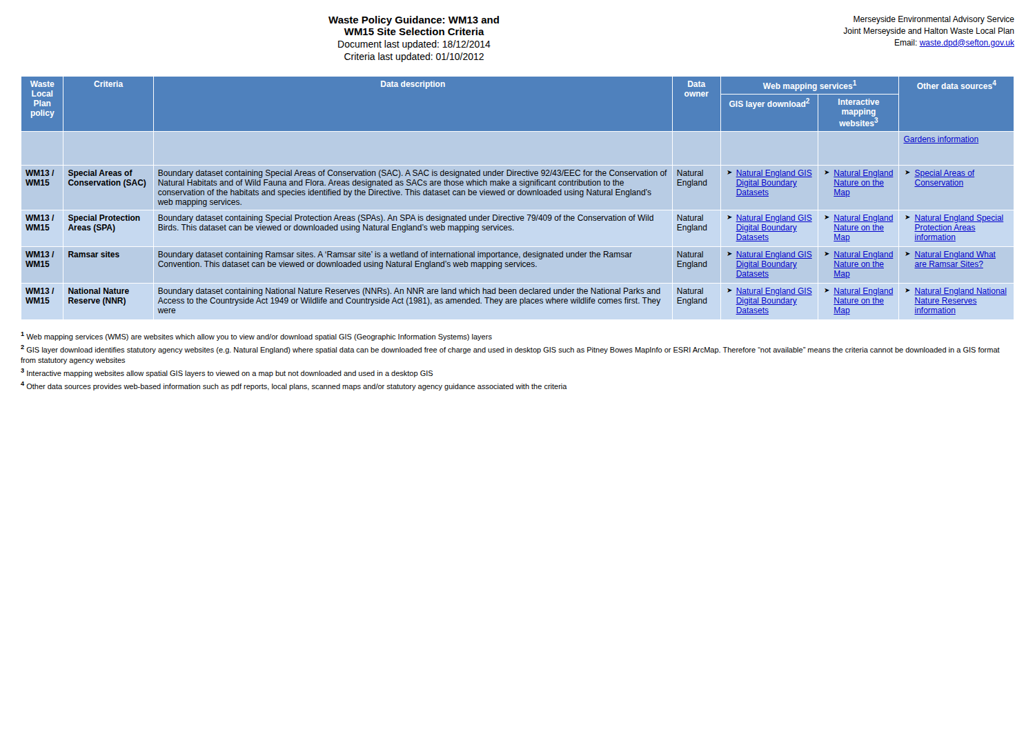Waste Policy Guidance: WM13 and
WM15 Site Selection Criteria
Document last updated: 18/12/2014
Criteria last updated: 01/10/2012
Merseyside Environmental Advisory Service
Joint Merseyside and Halton Waste Local Plan
Email: waste.dpd@sefton.gov.uk
| Waste Local Plan policy | Criteria | Data description | Data owner | Web mapping services 1 | Other data sources 4 |
| --- | --- | --- | --- | --- | --- |
| GIS layer download 2 | Interactive mapping websites 3 |
| | | | | | | Gardens information |
| WM13 / WM15 | Special Areas of Conservation (SAC) | Boundary dataset containing Special Areas of Conservation (SAC). A SAC is designated under Directive 92/43/EEC for the Conservation of Natural Habitats and of Wild Fauna and Flora. Areas designated as SACs are those which make a significant contribution to the conservation of the habitats and species identified by the Directive. This dataset can be viewed or downloaded using Natural England’s web mapping services. | Natural England | Natural England GIS Digital Boundary Datasets | Natural England Nature on the Map | Special Areas of Conservation |
| WM13 / WM15 | Special Protection Areas (SPA) | Boundary dataset containing Special Protection Areas (SPAs). An SPA is designated under Directive 79/409 of the Conservation of Wild Birds. This dataset can be viewed or downloaded using Natural England’s web mapping services. | Natural England | Natural England GIS Digital Boundary Datasets | Natural England Nature on the Map | Natural England Special Protection Areas information |
| WM13 / WM15 | Ramsar sites | Boundary dataset containing Ramsar sites. A ‘Ramsar site’ is a wetland of international importance, designated under the Ramsar Convention. This dataset can be viewed or downloaded using Natural England’s web mapping services. | Natural England | Natural England GIS Digital Boundary Datasets | Natural England Nature on the Map | Natural England What are Ramsar Sites? |
| WM13 / WM15 | National Nature Reserve (NNR) | Boundary dataset containing National Nature Reserves (NNRs). An NNR are land which had been declared under the National Parks and Access to the Countryside Act 1949 or Wildlife and Countryside Act (1981), as amended. They are places where wildlife comes first. They were | Natural England | Natural England GIS Digital Boundary Datasets | Natural England Nature on the Map | Natural England National Nature Reserves information |
1 Web mapping services (WMS) are websites which allow you to view and/or download spatial GIS (Geographic Information Systems) layers
2 GIS layer download identifies statutory agency websites (e.g. Natural England) where spatial data can be downloaded free of charge and used in desktop GIS such as Pitney Bowes MapInfo or ESRI ArcMap. Therefore “not available” means the criteria cannot be downloaded in a GIS format from statutory agency websites
3 Interactive mapping websites allow spatial GIS layers to viewed on a map but not downloaded and used in a desktop GIS
4 Other data sources provides web-based information such as pdf reports, local plans, scanned maps and/or statutory agency guidance associated with the criteria